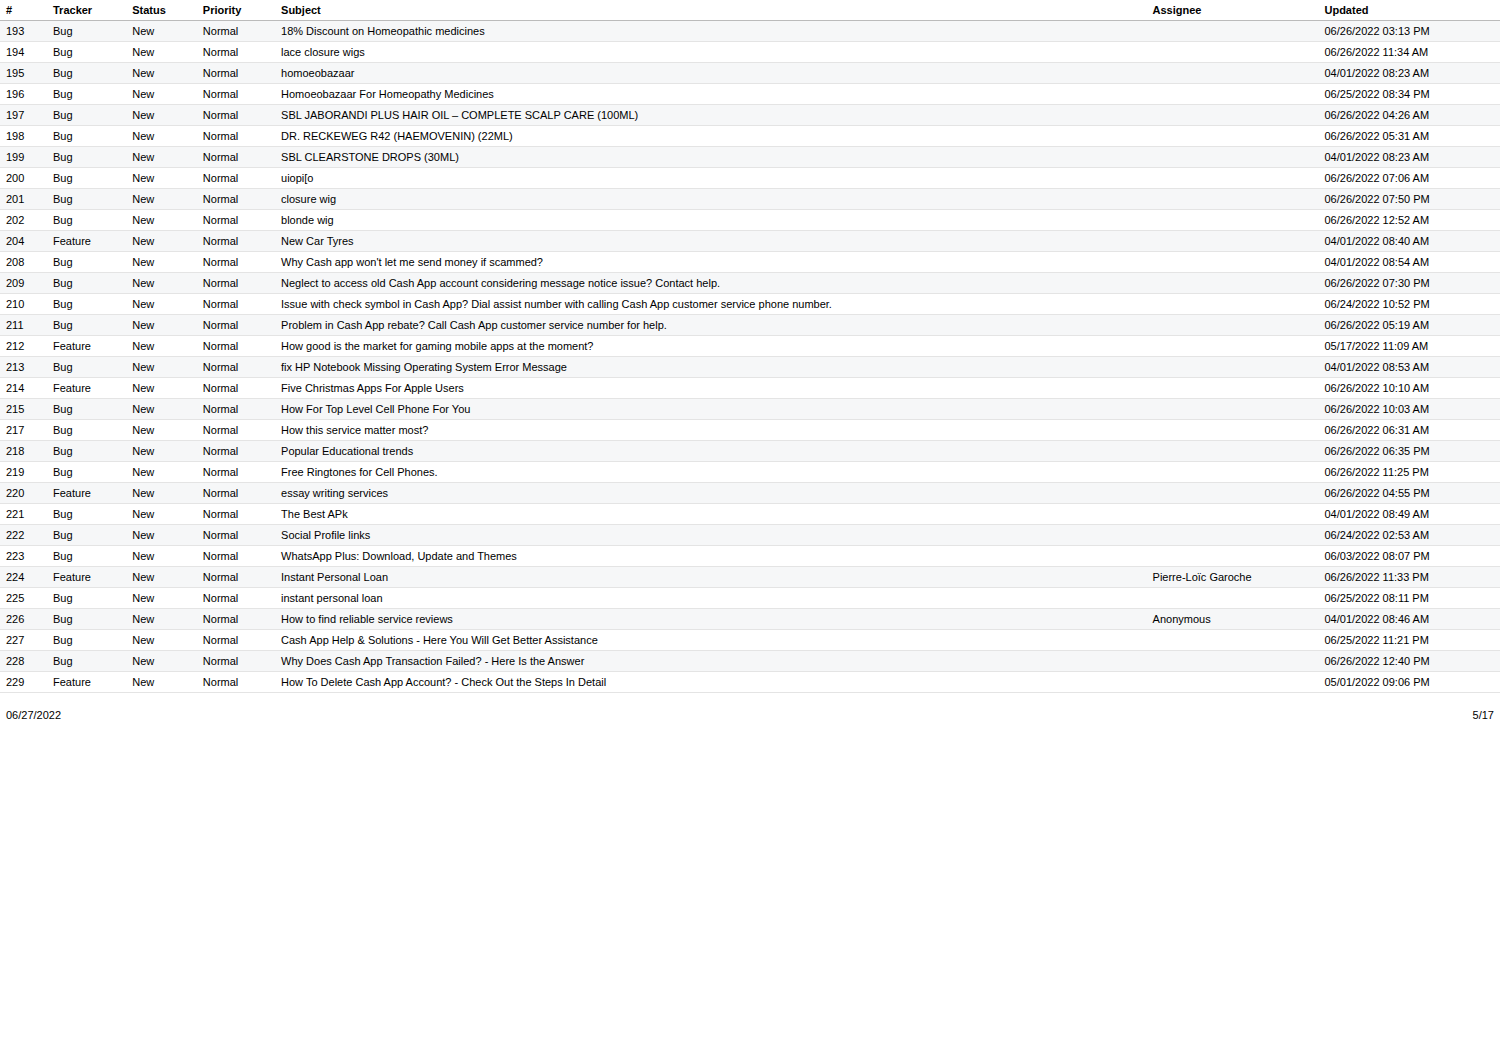| # | Tracker | Status | Priority | Subject | Assignee | Updated |
| --- | --- | --- | --- | --- | --- | --- |
| 193 | Bug | New | Normal | 18% Discount on Homeopathic medicines | | 06/26/2022 03:13 PM |
| 194 | Bug | New | Normal | lace closure wigs | | 06/26/2022 11:34 AM |
| 195 | Bug | New | Normal | homoeobazaar | | 04/01/2022 08:23 AM |
| 196 | Bug | New | Normal | Homoeobazaar For Homeopathy Medicines | | 06/25/2022 08:34 PM |
| 197 | Bug | New | Normal | SBL JABORANDI PLUS HAIR OIL – COMPLETE SCALP CARE (100ML) | | 06/26/2022 04:26 AM |
| 198 | Bug | New | Normal | DR. RECKEWEG R42 (HAEMOVENIN) (22ML) | | 06/26/2022 05:31 AM |
| 199 | Bug | New | Normal | SBL CLEARSTONE DROPS (30ML) | | 04/01/2022 08:23 AM |
| 200 | Bug | New | Normal | uiopi[o | | 06/26/2022 07:06 AM |
| 201 | Bug | New | Normal | closure wig | | 06/26/2022 07:50 PM |
| 202 | Bug | New | Normal | blonde wig | | 06/26/2022 12:52 AM |
| 204 | Feature | New | Normal | New Car Tyres | | 04/01/2022 08:40 AM |
| 208 | Bug | New | Normal | Why Cash app won't let me send money if scammed? | | 04/01/2022 08:54 AM |
| 209 | Bug | New | Normal | Neglect to access old Cash App account considering message notice issue? Contact help. | | 06/26/2022 07:30 PM |
| 210 | Bug | New | Normal | Issue with check symbol in Cash App? Dial assist number with calling Cash App customer service phone number. | | 06/24/2022 10:52 PM |
| 211 | Bug | New | Normal | Problem in Cash App rebate? Call Cash App customer service number for help. | | 06/26/2022 05:19 AM |
| 212 | Feature | New | Normal | How good is the market for gaming mobile apps at the moment? | | 05/17/2022 11:09 AM |
| 213 | Bug | New | Normal | fix HP Notebook Missing Operating System Error Message | | 04/01/2022 08:53 AM |
| 214 | Feature | New | Normal | Five Christmas Apps For Apple Users | | 06/26/2022 10:10 AM |
| 215 | Bug | New | Normal | How For Top Level Cell Phone For You | | 06/26/2022 10:03 AM |
| 217 | Bug | New | Normal | How this service matter most? | | 06/26/2022 06:31 AM |
| 218 | Bug | New | Normal | Popular Educational trends | | 06/26/2022 06:35 PM |
| 219 | Bug | New | Normal | Free Ringtones for Cell Phones. | | 06/26/2022 11:25 PM |
| 220 | Feature | New | Normal | essay writing services | | 06/26/2022 04:55 PM |
| 221 | Bug | New | Normal | The Best APk | | 04/01/2022 08:49 AM |
| 222 | Bug | New | Normal | Social Profile links | | 06/24/2022 02:53 AM |
| 223 | Bug | New | Normal | WhatsApp Plus: Download, Update and Themes | | 06/03/2022 08:07 PM |
| 224 | Feature | New | Normal | Instant Personal Loan | Pierre-Loïc Garoche | 06/26/2022 11:33 PM |
| 225 | Bug | New | Normal | instant personal loan | | 06/25/2022 08:11 PM |
| 226 | Bug | New | Normal | How to find reliable service reviews | Anonymous | 04/01/2022 08:46 AM |
| 227 | Bug | New | Normal | Cash App Help & Solutions - Here You Will Get Better Assistance | | 06/25/2022 11:21 PM |
| 228 | Bug | New | Normal | Why Does Cash App Transaction Failed? - Here Is the Answer | | 06/26/2022 12:40 PM |
| 229 | Feature | New | Normal | How To Delete Cash App Account? - Check Out the Steps In Detail | | 05/01/2022 09:06 PM |
06/27/2022 5/17